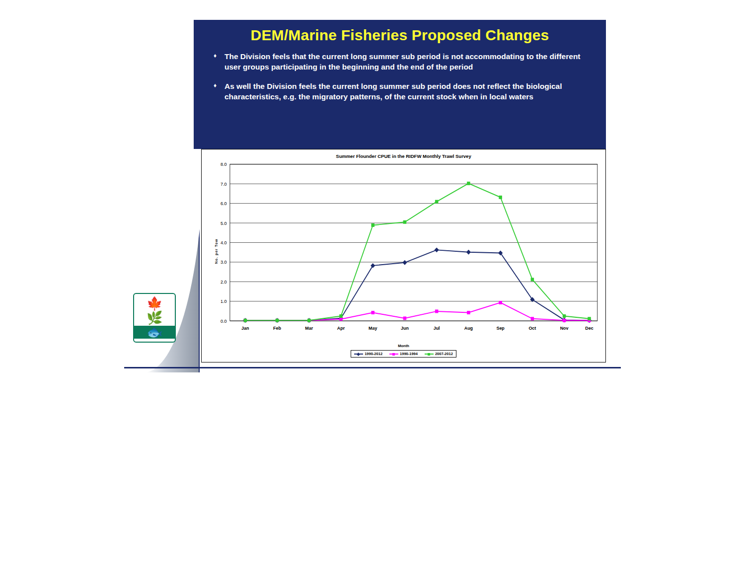DEM/Marine Fisheries Proposed Changes
The Division feels that the current long summer sub period is not accommodating to the different user groups participating in the beginning and the end of the period
As well the Division feels the current long summer sub period does not reflect the biological characteristics, e.g. the migratory patterns, of the current stock when in local waters
Summer Flounder CPUE in the RIDFW Monthly Trawl Survey
No. per Tow
0.0 1.0 2.0 3.0 4.0 5.0 6.0 7.0 8.0 Jan Feb Mar Apr May Jun Jul Aug Sep Oct Nov Dec
Month
1990-2012 1990-1994 2007-2012
🍁
🌿
🐟